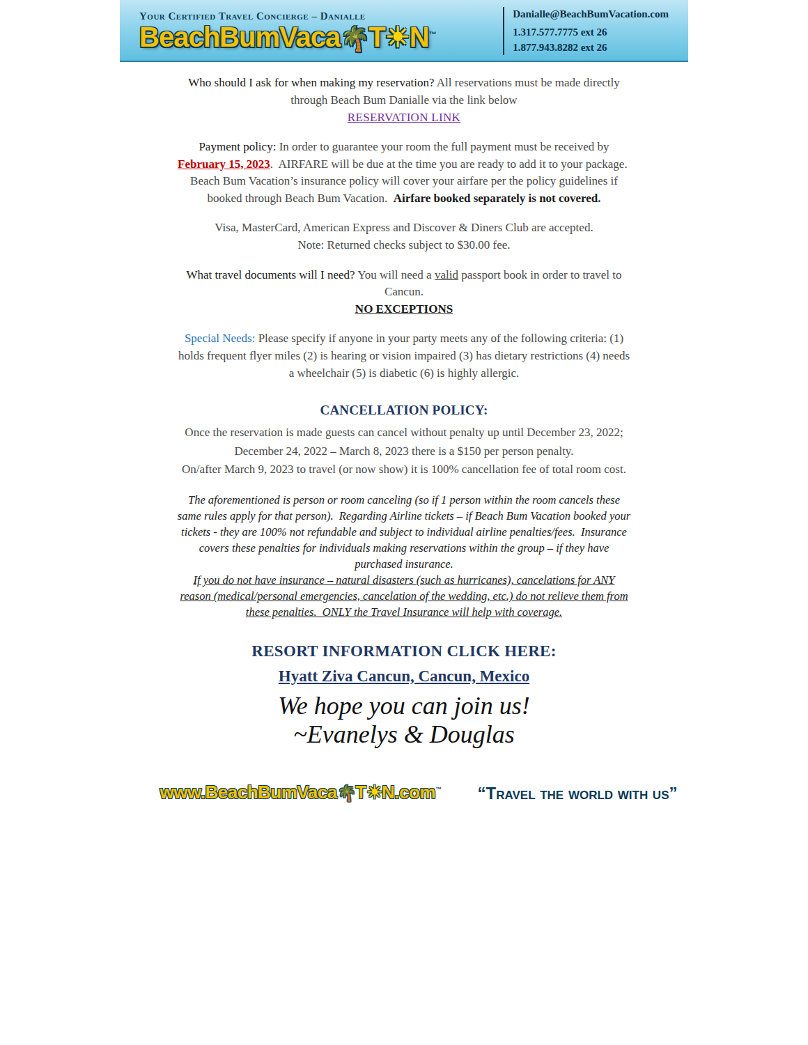Your Certified Travel Concierge – Danialle Beach Bum Vaca🌴T☀N™
Danialle@BeachBumVacation.com
1.317.577.7775 ext 26
1.877.943.8282 ext 26
Who should I ask for when making my reservation? All reservations must be made directly through Beach Bum Danialle via the link below
RESERVATION LINK
Payment policy: In order to guarantee your room the full payment must be received by February 15, 2023. AIRFARE will be due at the time you are ready to add it to your package. Beach Bum Vacation’s insurance policy will cover your airfare per the policy guidelines if booked through Beach Bum Vacation. Airfare booked separately is not covered.
Visa, MasterCard, American Express and Discover & Diners Club are accepted.
Note: Returned checks subject to $30.00 fee.
What travel documents will I need? You will need a valid passport book in order to travel to Cancun.
NO EXCEPTIONS
Special Needs: Please specify if anyone in your party meets any of the following criteria: (1) holds frequent flyer miles (2) is hearing or vision impaired (3) has dietary restrictions (4) needs a wheelchair (5) is diabetic (6) is highly allergic.
CANCELLATION POLICY:
Once the reservation is made guests can cancel without penalty up until December 23, 2022;
December 24, 2022 – March 8, 2023 there is a $150 per person penalty.
On/after March 9, 2023 to travel (or now show) it is 100% cancellation fee of total room cost.
The aforementioned is person or room canceling (so if 1 person within the room cancels these same rules apply for that person). Regarding Airline tickets – if Beach Bum Vacation booked your tickets - they are 100% not refundable and subject to individual airline penalties/fees. Insurance covers these penalties for individuals making reservations within the group – if they have purchased insurance.
If you do not have insurance – natural disasters (such as hurricanes), cancelations for ANY reason (medical/personal emergencies, cancelation of the wedding, etc.) do not relieve them from these penalties. ONLY the Travel Insurance will help with coverage.
RESORT INFORMATION CLICK HERE:
Hyatt Ziva Cancun, Cancun, Mexico
We hope you can join us! ~Evanelys & Douglas
www.Beach Bum Vaca🌴T☀N.com™
“Travel the world with us”